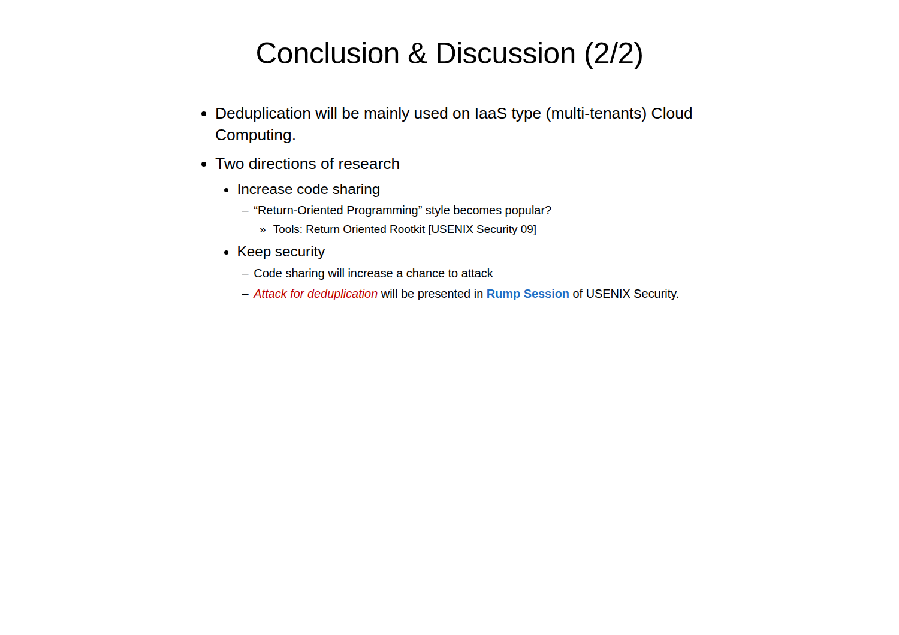Conclusion & Discussion (2/2)
Deduplication will be mainly used on IaaS type (multi-tenants) Cloud Computing.
Two directions of research
Increase code sharing
“Return-Oriented Programming” style becomes popular?
Tools: Return Oriented Rootkit [USENIX Security 09]
Keep security
Code sharing will increase a chance to attack
Attack for deduplication will be presented in Rump Session of USENIX Security.